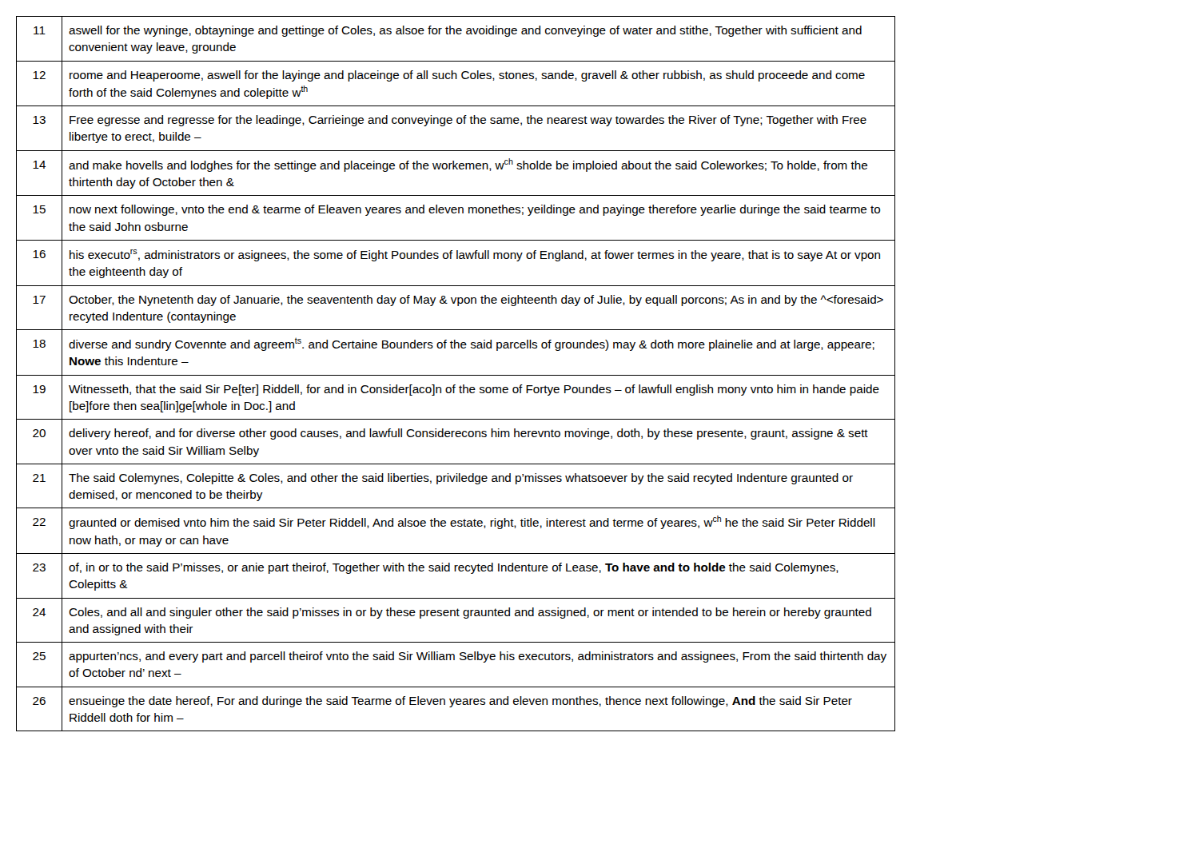| 11 | aswell for the wyninge, obtayninge and gettinge of Coles, as alsoe for the avoidinge and conveyinge of water and stithe, Together with sufficient and convenient way leave, grounde |
| 12 | roome and Heaperoome, aswell for the layinge and placeinge of all such Coles, stones, sande, gravell & other rubbish, as shuld proceede and come forth of the said Colemynes and colepitte w th |
| 13 | Free egresse and regresse for the leadinge, Carrieinge and conveyinge of the same, the nearest way towardes the River of Tyne; Together with Free libertye to erect, builde – |
| 14 | and make hovells and lodghes for the settinge and placeinge of the workemen, w ch sholde be imploied about the said Coleworkes; To holde, from the thirtenth day of October then & |
| 15 | now next followinge, vnto the end & tearme of Eleaven yeares and eleven monethes; yeildinge and payinge therefore yearlie duringe the said tearme to the said John osburne |
| 16 | his executo rs , administrators or asignees, the some of Eight Poundes of lawfull mony of England, at fower termes in the yeare, that is to saye At or vpon the eighteenth day of |
| 17 | October, the Nynetenth day of Januarie, the seavententh day of May & vpon the eighteenth day of Julie, by equall porcons; As in and by the ^<foresaid> recyted Indenture (contayninge |
| 18 | diverse and sundry Covennte and agreem ts . and Certaine Bounders of the said parcells of groundes) may & doth more plainelie and at large, appeare; Nowe this Indenture – |
| 19 | Witnesseth, that the said Sir Pe[ter] Riddell, for and in Consider[aco]n of the some of Fortye Poundes – of lawfull english mony vnto him in hande paide [be]fore then sea[lin]ge[whole in Doc.] and |
| 20 | delivery hereof, and for diverse other good causes, and lawfull Considerecons him herevnto movinge, doth, by these presente, graunt, assigne & sett over vnto the said Sir William Selby |
| 21 | The said Colemynes, Colepitte & Coles, and other the said liberties, priviledge and p’misses whatsoever by the said recyted Indenture graunted or demised, or menconed to be theirby |
| 22 | graunted or demised vnto him the said Sir Peter Riddell, And alsoe the estate, right, title, interest and terme of yeares, w ch he the said Sir Peter Riddell now hath, or may or can have |
| 23 | of, in or to the said P’misses, or anie part theirof, Together with the said recyted Indenture of Lease, To have and to holde the said Colemynes, Colepitts & |
| 24 | Coles, and all and singuler other the said p’misses in or by these present graunted and assigned, or ment or intended to be herein or hereby graunted and assigned with their |
| 25 | appurten’ncs, and every part and parcell theirof vnto the said Sir William Selbye his executors, administrators and assignees, From the said thirtenth day of October nd’ next – |
| 26 | ensueinge the date hereof, For and duringe the said Tearme of Eleven yeares and eleven monthes, thence next followinge, And the said Sir Peter Riddell doth for him – |